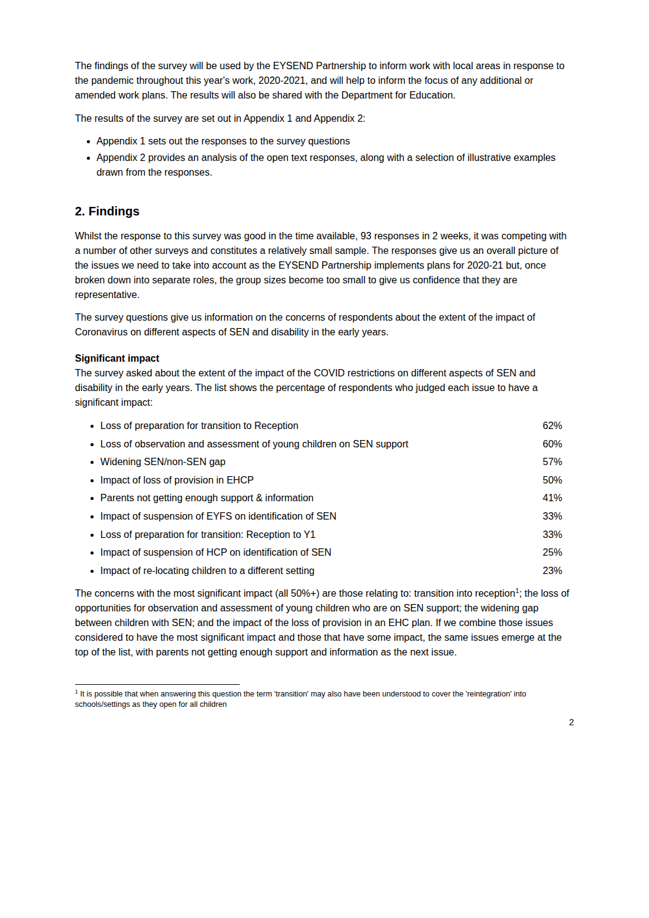The findings of the survey will be used by the EYSEND Partnership to inform work with local areas in response to the pandemic throughout this year's work, 2020-2021, and will help to inform the focus of any additional or amended work plans. The results will also be shared with the Department for Education.
The results of the survey are set out in Appendix 1 and Appendix 2:
Appendix 1 sets out the responses to the survey questions
Appendix 2 provides an analysis of the open text responses, along with a selection of illustrative examples drawn from the responses.
2. Findings
Whilst the response to this survey was good in the time available, 93 responses in 2 weeks, it was competing with a number of other surveys and constitutes a relatively small sample. The responses give us an overall picture of the issues we need to take into account as the EYSEND Partnership implements plans for 2020-21 but, once broken down into separate roles, the group sizes become too small to give us confidence that they are representative.
The survey questions give us information on the concerns of respondents about the extent of the impact of Coronavirus on different aspects of SEN and disability in the early years.
Significant impact
The survey asked about the extent of the impact of the COVID restrictions on different aspects of SEN and disability in the early years. The list shows the percentage of respondents who judged each issue to have a significant impact:
Loss of preparation for transition to Reception 62%
Loss of observation and assessment of young children on SEN support 60%
Widening SEN/non-SEN gap 57%
Impact of loss of provision in EHCP 50%
Parents not getting enough support & information 41%
Impact of suspension of EYFS on identification of SEN 33%
Loss of preparation for transition: Reception to Y133%
Impact of suspension of HCP on identification of SEN 25%
Impact of re-locating children to a different setting 23%
The concerns with the most significant impact (all 50%+) are those relating to: transition into reception1; the loss of opportunities for observation and assessment of young children who are on SEN support; the widening gap between children with SEN; and the impact of the loss of provision in an EHC plan. If we combine those issues considered to have the most significant impact and those that have some impact, the same issues emerge at the top of the list, with parents not getting enough support and information as the next issue.
1 It is possible that when answering this question the term 'transition' may also have been understood to cover the 'reintegration' into schools/settings as they open for all children
2